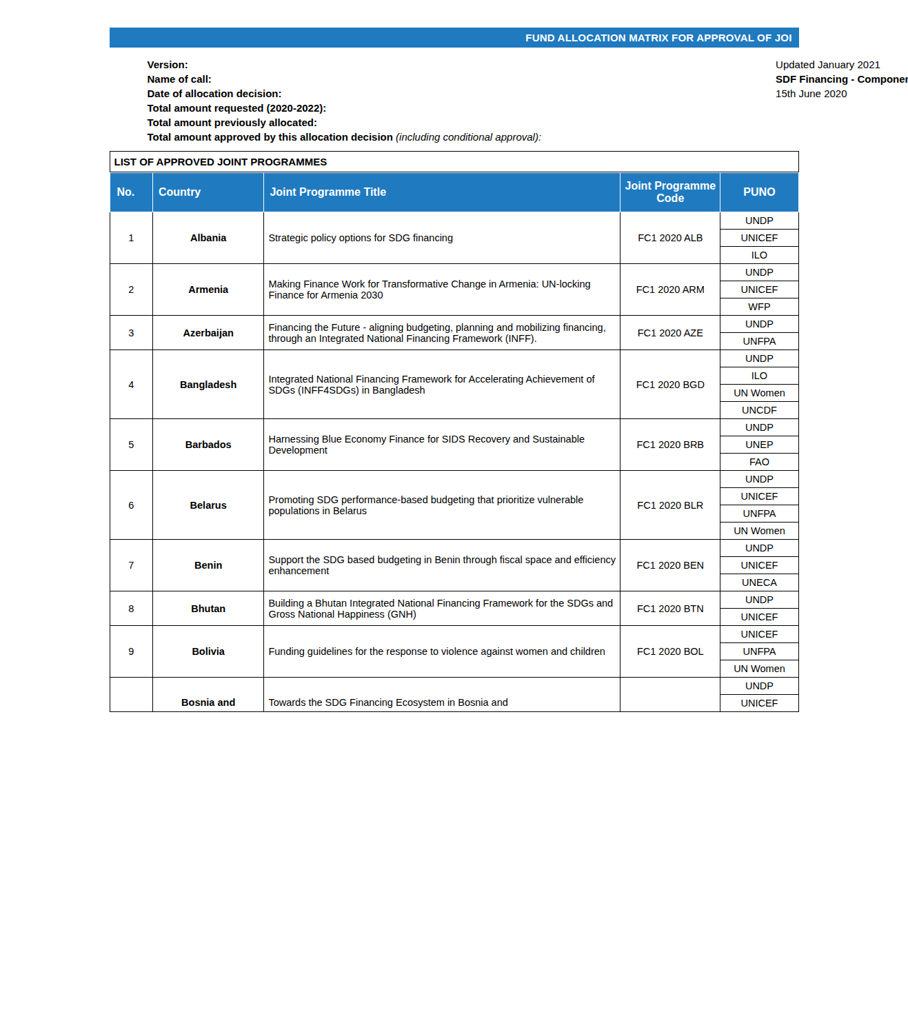FUND ALLOCATION MATRIX FOR APPROVAL OF JOI
| Version: | Updated January 2021 |
| Name of call: | SDF Financing - Component 1, |
| Date of allocation decision: | 15th June 2020 |
| Total amount requested (2020-2022): | |
| Total amount previously allocated: | |
| Total amount approved by this allocation decision (including conditional approval): | |
LIST OF APPROVED JOINT PROGRAMMES
| No. | Country | Joint Programme Title | Joint Programme Code | PUNO |
| --- | --- | --- | --- | --- |
| 1 | Albania | Strategic policy options for SDG financing | FC1 2020 ALB | UNDP |
| UNICEF |
| ILO |
| 2 | Armenia | Making Finance Work for Transformative Change in Armenia: UN-locking Finance for Armenia 2030 | FC1 2020 ARM | UNDP |
| UNICEF |
| WFP |
| 3 | Azerbaijan | Financing the Future - aligning budgeting, planning and mobilizing financing, through an Integrated National Financing Framework (INFF). | FC1 2020 AZE | UNDP |
| UNFPA |
| 4 | Bangladesh | Integrated National Financing Framework for Accelerating Achievement of SDGs (INFF4SDGs) in Bangladesh | FC1 2020 BGD | UNDP |
| ILO |
| UN Women |
| UNCDF |
| 5 | Barbados | Harnessing Blue Economy Finance for SIDS Recovery and Sustainable Development | FC1 2020 BRB | UNDP |
| UNEP |
| FAO |
| 6 | Belarus | Promoting SDG performance-based budgeting that prioritize vulnerable populations in Belarus | FC1 2020 BLR | UNDP |
| UNICEF |
| UNFPA |
| UN Women |
| 7 | Benin | Support the SDG based budgeting in Benin through fiscal space and efficiency enhancement | FC1 2020 BEN | UNDP |
| UNICEF |
| UNECA |
| 8 | Bhutan | Building a Bhutan Integrated National Financing Framework for the SDGs and Gross National Happiness (GNH) | FC1 2020 BTN | UNDP |
| UNICEF |
| 9 | Bolivia | Funding guidelines for the response to violence against women and children | FC1 2020 BOL | UNICEF |
| UNFPA |
| UN Women |
| | Bosnia and | Towards the SDG Financing Ecosystem in Bosnia and | | UNDP |
| UNICEF |